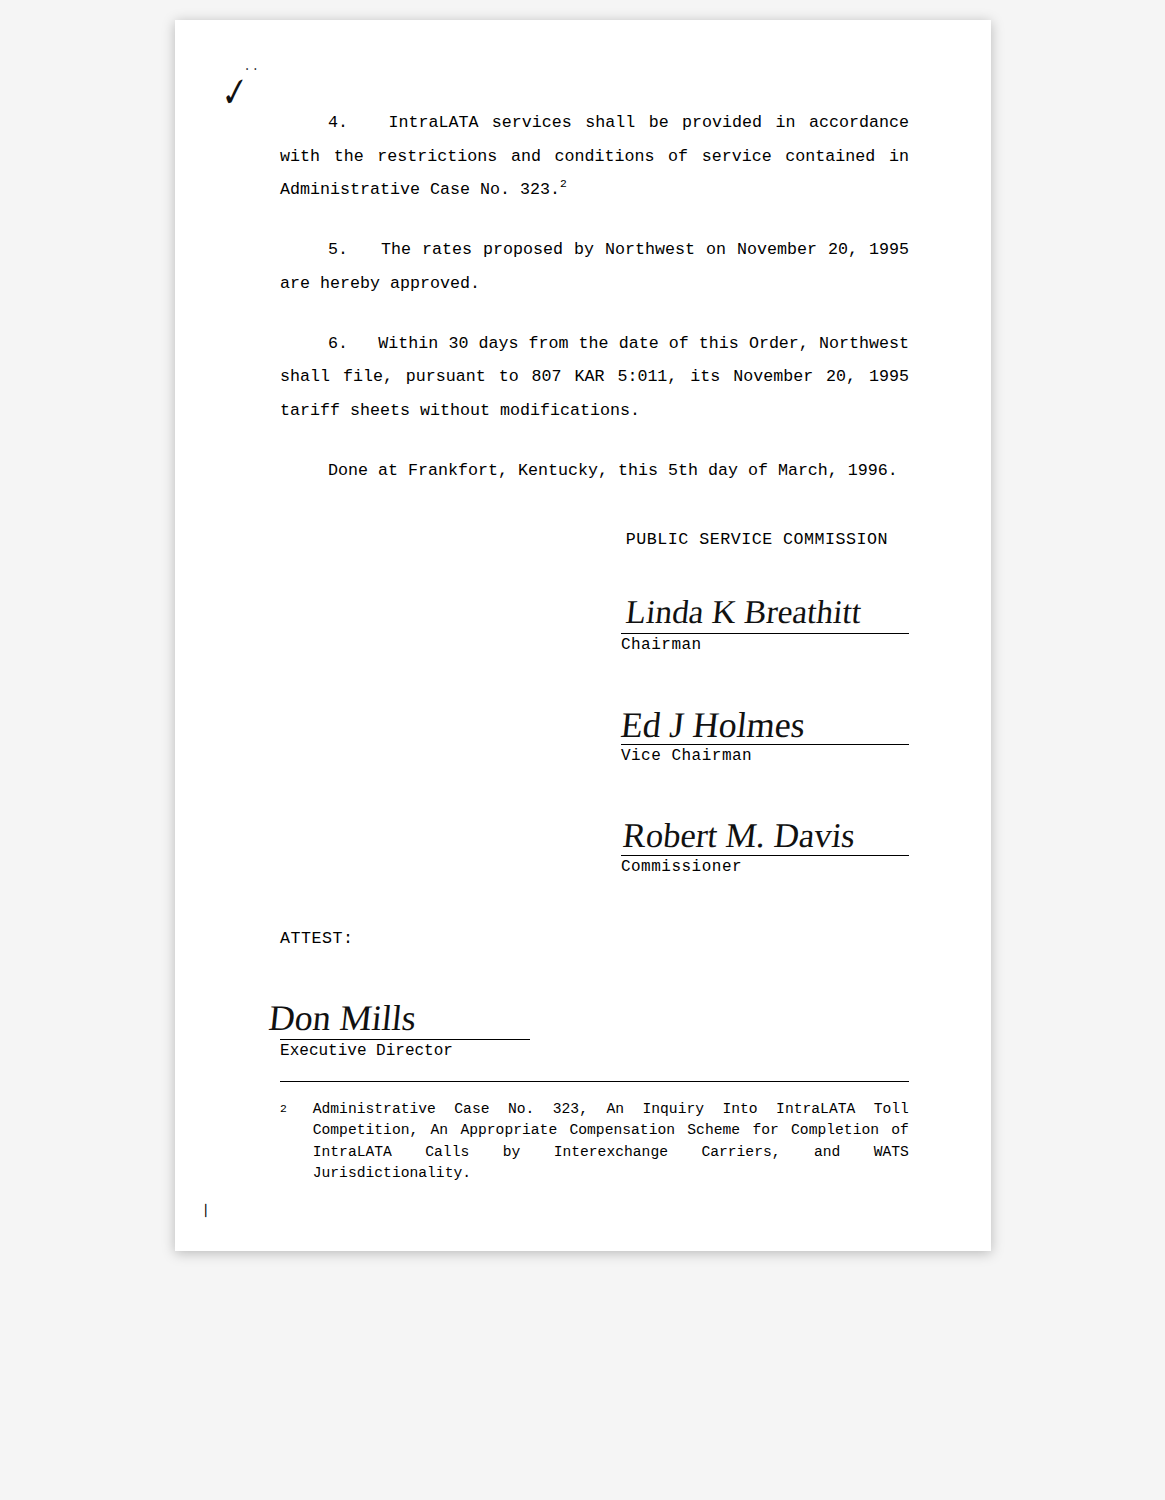..
✓
4. IntraLATA services shall be provided in accordance with the restrictions and conditions of service contained in Administrative Case No. 323.2
5. The rates proposed by Northwest on November 20, 1995 are hereby approved.
6. Within 30 days from the date of this Order, Northwest shall file, pursuant to 807 KAR 5:011, its November 20, 1995 tariff sheets without modifications.
Done at Frankfort, Kentucky, this 5th day of March, 1996.
PUBLIC SERVICE COMMISSION
Linda K Breathitt
Chairman
Ed J Holmes
Vice Chairman
Robert M. Davis
Commissioner
ATTEST:
Don Mills
Executive Director
2
Administrative Case No. 323, An Inquiry Into IntraLATA Toll Competition, An Appropriate Compensation Scheme for Completion of IntraLATA Calls by Interexchange Carriers, and WATS Jurisdictionality.
∣